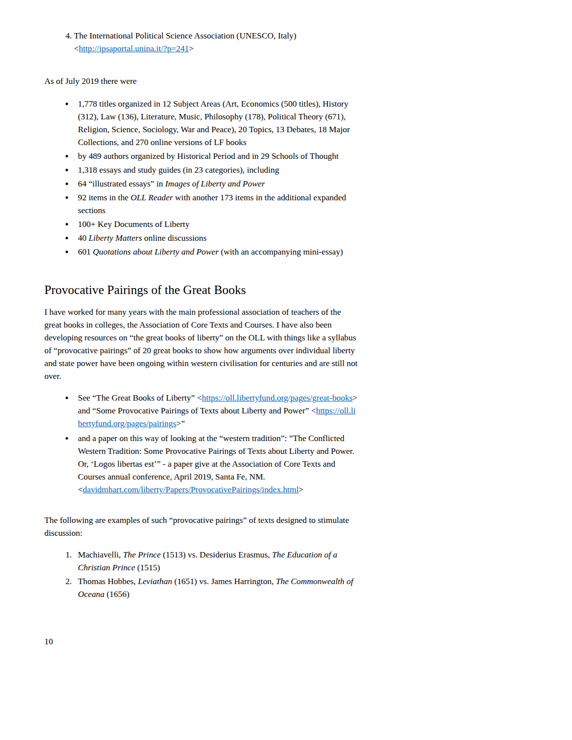The International Political Science Association (UNESCO, Italy)
<http://ipsaportal.unina.it/?p=241>
As of July 2019 there were
1,778 titles organized in 12 Subject Areas (Art, Economics (500 titles), History (312), Law (136), Literature, Music, Philosophy (178), Political Theory (671), Religion, Science, Sociology, War and Peace), 20 Topics, 13 Debates, 18 Major Collections, and 270 online versions of LF books
by 489 authors organized by Historical Period and in 29 Schools of Thought
1,318 essays and study guides (in 23 categories), including
64 “illustrated essays” in Images of Liberty and Power
92 items in the OLL Reader with another 173 items in the additional expanded sections
100+ Key Documents of Liberty
40 Liberty Matters online discussions
601 Quotations about Liberty and Power (with an accompanying mini-essay)
Provocative Pairings of the Great Books
I have worked for many years with the main professional association of teachers of the great books in colleges, the Association of Core Texts and Courses. I have also been developing resources on “the great books of liberty” on the OLL with things like a syllabus of “provocative pairings” of 20 great books to show how arguments over individual liberty and state power have been ongoing within western civilisation for centuries and are still not over.
See “The Great Books of Liberty” <https://oll.libertyfund.org/pages/great-books> and “Some Provocative Pairings of Texts about Liberty and Power” <https://oll.libertyfund.org/pages/pairings>”
and a paper on this way of looking at the “western tradition”: ”The Conflicted Western Tradition: Some Provocative Pairings of Texts about Liberty and Power. Or, ‘Logos libertas est’” - a paper give at the Association of Core Texts and Courses annual conference, April 2019, Santa Fe, NM.
<davidmhart.com/liberty/Papers/ProvocativePairings/index.html>
The following are examples of such “provocative pairings” of texts designed to stimulate discussion:
Machiavelli, The Prince (1513) vs. Desiderius Erasmus, The Education of a Christian Prince (1515)
Thomas Hobbes, Leviathan (1651) vs. James Harrington, The Commonwealth of Oceana (1656)
10